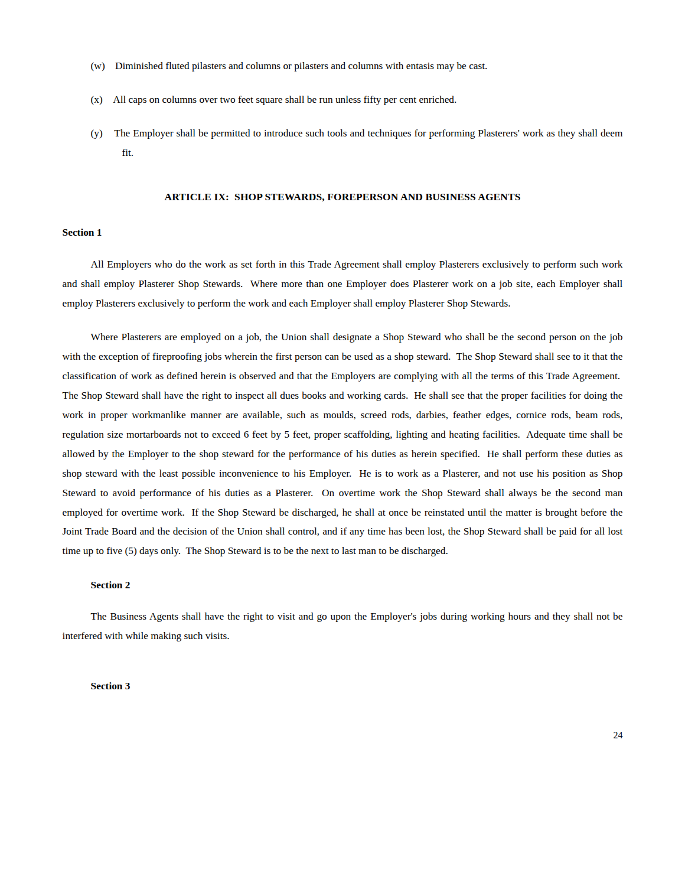(w) Diminished fluted pilasters and columns or pilasters and columns with entasis may be cast.
(x) All caps on columns over two feet square shall be run unless fifty per cent enriched.
(y) The Employer shall be permitted to introduce such tools and techniques for performing Plasterers' work as they shall deem fit.
ARTICLE IX: SHOP STEWARDS, FOREPERSON AND BUSINESS AGENTS
Section 1
All Employers who do the work as set forth in this Trade Agreement shall employ Plasterers exclusively to perform such work and shall employ Plasterer Shop Stewards. Where more than one Employer does Plasterer work on a job site, each Employer shall employ Plasterers exclusively to perform the work and each Employer shall employ Plasterer Shop Stewards.
Where Plasterers are employed on a job, the Union shall designate a Shop Steward who shall be the second person on the job with the exception of fireproofing jobs wherein the first person can be used as a shop steward. The Shop Steward shall see to it that the classification of work as defined herein is observed and that the Employers are complying with all the terms of this Trade Agreement. The Shop Steward shall have the right to inspect all dues books and working cards. He shall see that the proper facilities for doing the work in proper workmanlike manner are available, such as moulds, screed rods, darbies, feather edges, cornice rods, beam rods, regulation size mortarboards not to exceed 6 feet by 5 feet, proper scaffolding, lighting and heating facilities. Adequate time shall be allowed by the Employer to the shop steward for the performance of his duties as herein specified. He shall perform these duties as shop steward with the least possible inconvenience to his Employer. He is to work as a Plasterer, and not use his position as Shop Steward to avoid performance of his duties as a Plasterer. On overtime work the Shop Steward shall always be the second man employed for overtime work. If the Shop Steward be discharged, he shall at once be reinstated until the matter is brought before the Joint Trade Board and the decision of the Union shall control, and if any time has been lost, the Shop Steward shall be paid for all lost time up to five (5) days only. The Shop Steward is to be the next to last man to be discharged.
Section 2
The Business Agents shall have the right to visit and go upon the Employer's jobs during working hours and they shall not be interfered with while making such visits.
Section 3
24